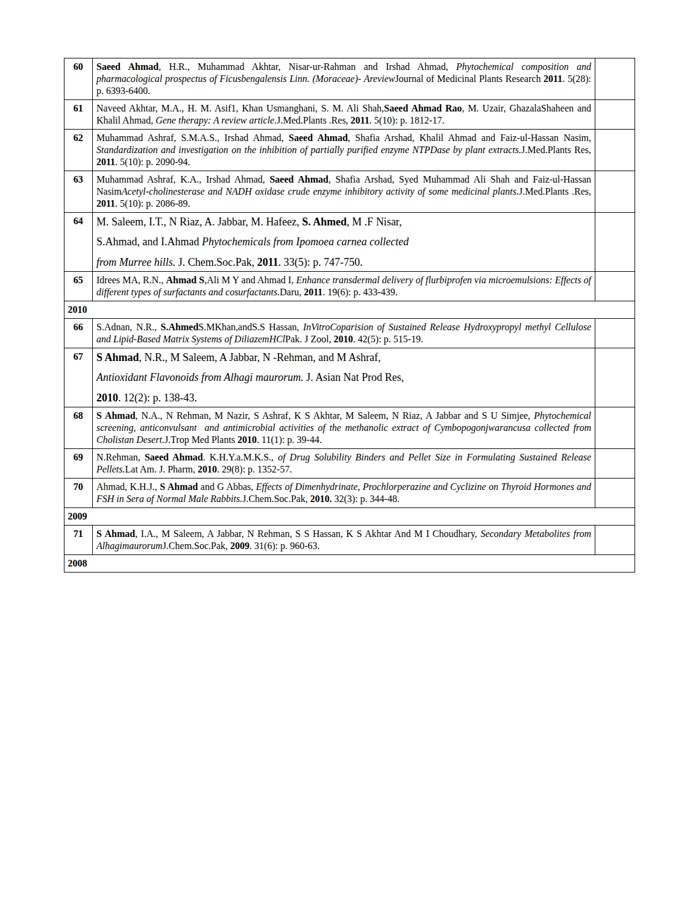| 60 | Saeed Ahmad , H.R., Muhammad Akhtar, Nisar-ur-Rahman and Irshad Ahmad, Phytochemical composition and pharmacological prospectus of Ficusbengalensis Linn. (Moraceae)- Areview Journal of Medicinal Plants Research 2011 . 5(28): p. 6393-6400. | |
| 61 | Naveed Akhtar, M.A., H. M. Asif1, Khan Usmanghani, S. M. Ali Shah, Saeed Ahmad Rao , M. Uzair, GhazalaShaheen and Khalil Ahmad, Gene therapy: A review article. J.Med.Plants .Res, 2011 . 5(10): p. 1812-17. | |
| 62 | Muhammad Ashraf, S.M.A.S., Irshad Ahmad, Saeed Ahmad , Shafia Arshad, Khalil Ahmad and Faiz-ul-Hassan Nasim, Standardization and investigation on the inhibition of partially purified enzyme NTPDase by plant extracts. J.Med.Plants Res, 2011 . 5(10): p. 2090-94. | |
| 63 | Muhammad Ashraf, K.A., Irshad Ahmad, Saeed Ahmad , Shafia Arshad, Syed Muhammad Ali Shah and Faiz-ul-Hassan Nasim Acetyl-cholinesterase and NADH oxidase crude enzyme inhibitory activity of some medicinal plants. J.Med.Plants .Res, 2011 . 5(10): p. 2086-89. | |
| 64 | M. Saleem, I.T., N Riaz, A. Jabbar, M. Hafeez, S. Ahmed , M .F Nisar, S.Ahmad, and I.Ahmad Phytochemicals from Ipomoea carnea collected from Murree hills. J. Chem.Soc.Pak, 2011 . 33(5): p. 747-750. | |
| 65 | Idrees MA, R.N., Ahmad S ,Ali M Y and Ahmad I, Enhance transdermal delivery of flurbiprofen via microemulsions: Effects of different types of surfactants and cosurfactants. Daru, 2011 . 19(6): p. 433-439. | |
| 2010 |
| 66 | S.Adnan, N.R., S.Ahmed S.MKhan,andS.S Hassan, InVitroCoparision of Sustained Release Hydroxypropyl methyl Cellulose and Lipid-Based Matrix Systems of DiliazemHCl Pak. J Zool, 2010 . 42(5): p. 515-19. | |
| 67 | S Ahmad , N.R., M Saleem, A Jabbar, N -Rehman, and M Ashraf, Antioxidant Flavonoids from Alhagi maurorum. J. Asian Nat Prod Res, 2010 . 12(2): p. 138-43. | |
| 68 | S Ahmad , N.A., N Rehman, M Nazir, S Ashraf, K S Akhtar, M Saleem, N Riaz, A Jabbar and S U Simjee, Phytochemical screening, anticonvulsant and antimicrobial activities of the methanolic extract of Cymbopogonjwarancusa collected from Cholistan Desert. J.Trop Med Plants 2010 . 11(1): p. 39-44. | |
| 69 | N.Rehman, Saeed Ahmad . K.H.Y.a.M.K.S., of Drug Solubility Binders and Pellet Size in Formulating Sustained Release Pellets. Lat Am. J. Pharm, 2010 . 29(8): p. 1352-57. | |
| 70 | Ahmad, K.H.J., S Ahmad and G Abbas, Effects of Dimenhydrinate, Prochlorperazine and Cyclizine on Thyroid Hormones and FSH in Sera of Normal Male Rabbits. J.Chem.Soc.Pak, 2010. 32(3): p. 344-48. | |
| 2009 |
| 71 | S Ahmad , I.A., M Saleem, A Jabbar, N Rehman, S S Hassan, K S Akhtar And M I Choudhary, Secondary Metabolites from Alhagimaurorum J.Chem.Soc.Pak, 2009 . 31(6): p. 960-63. | |
| 2008 |